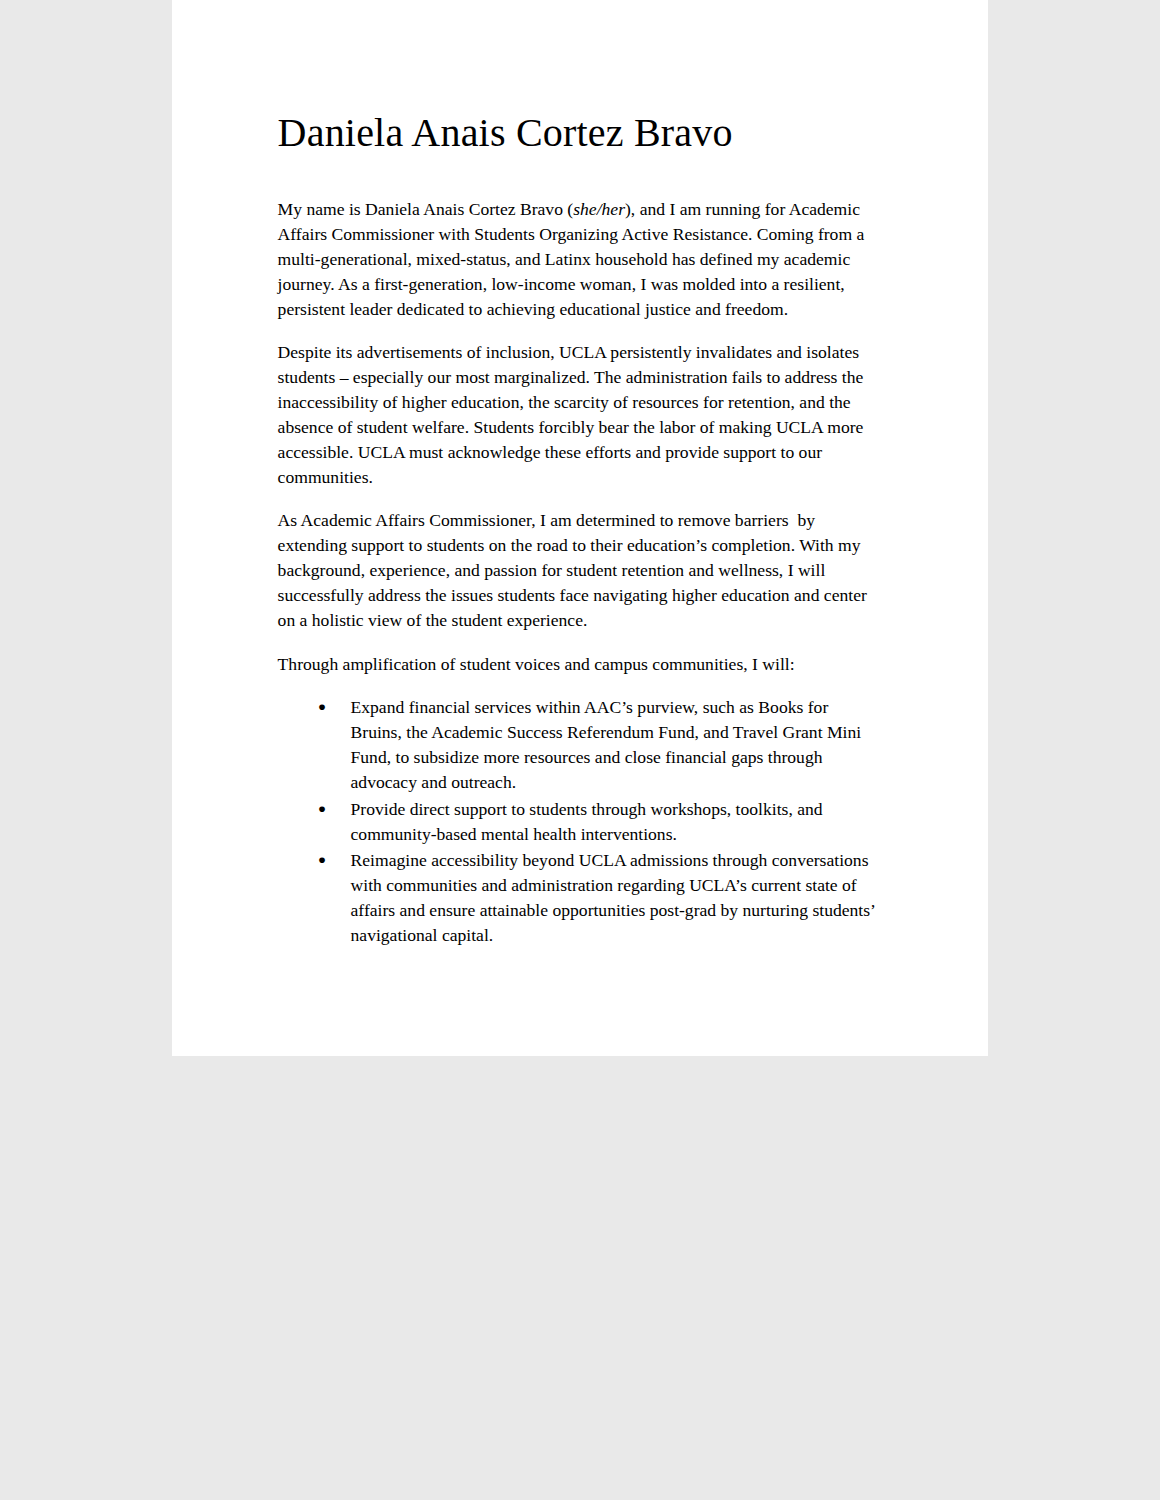Daniela Anais Cortez Bravo
My name is Daniela Anais Cortez Bravo (she/her), and I am running for Academic Affairs Commissioner with Students Organizing Active Resistance. Coming from a multi-generational, mixed-status, and Latinx household has defined my academic journey. As a first-generation, low-income woman, I was molded into a resilient, persistent leader dedicated to achieving educational justice and freedom.
Despite its advertisements of inclusion, UCLA persistently invalidates and isolates students – especially our most marginalized. The administration fails to address the inaccessibility of higher education, the scarcity of resources for retention, and the absence of student welfare. Students forcibly bear the labor of making UCLA more accessible. UCLA must acknowledge these efforts and provide support to our communities.
As Academic Affairs Commissioner, I am determined to remove barriers by extending support to students on the road to their education’s completion. With my background, experience, and passion for student retention and wellness, I will successfully address the issues students face navigating higher education and center on a holistic view of the student experience.
Through amplification of student voices and campus communities, I will:
Expand financial services within AAC’s purview, such as Books for Bruins, the Academic Success Referendum Fund, and Travel Grant Mini Fund, to subsidize more resources and close financial gaps through advocacy and outreach.
Provide direct support to students through workshops, toolkits, and community-based mental health interventions.
Reimagine accessibility beyond UCLA admissions through conversations with communities and administration regarding UCLA’s current state of affairs and ensure attainable opportunities post-grad by nurturing students’ navigational capital.